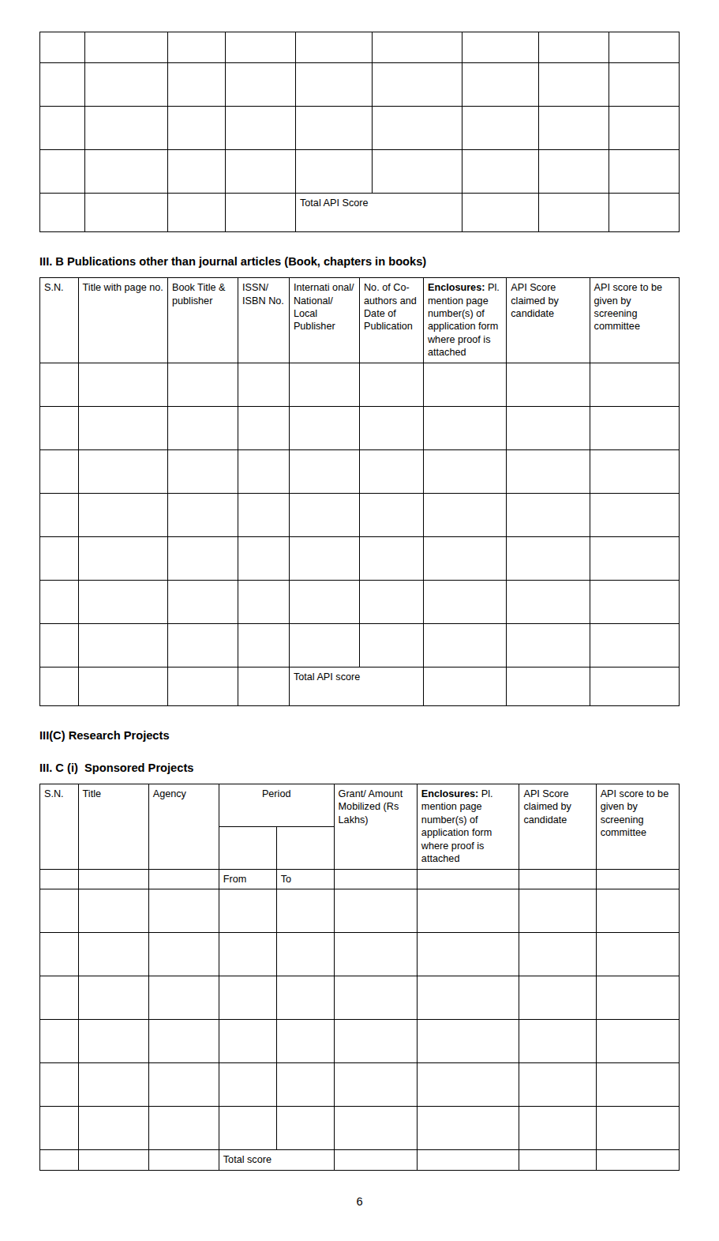| | | | | Total API Score | | | |
III. B Publications other than journal articles (Book, chapters in books)
| S.N. | Title with page no. | Book Title & publisher | ISSN/ ISBN No. | Internati onal/ National/ Local Publisher | No. of Co-authors and Date of Publication | Enclosures: Pl. mention page number(s) of application form where proof is attached | API Score claimed by candidate | API score to be given by screening committee |
| --- | --- | --- | --- | --- | --- | --- | --- | --- |
| | | | | Total API score | | | |
III(C) Research Projects
III. C (i) Sponsored Projects
| S.N. | Title | Agency | Period | Grant/ Amount Mobilized (Rs Lakhs) | Enclosures: Pl. mention page number(s) of application form where proof is attached | API Score claimed by candidate | API score to be given by screening committee |
| --- | --- | --- | --- | --- | --- | --- | --- |
| | | | From | To | | | | |
| | | | Total score | | | | |
6